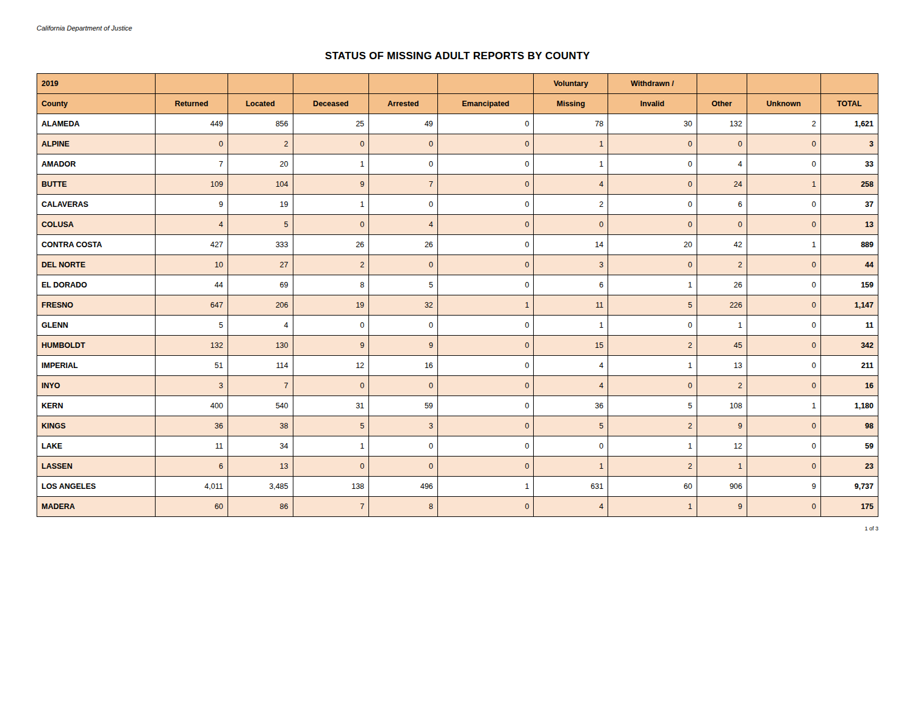California Department of Justice
STATUS OF MISSING ADULT REPORTS BY COUNTY
| 2019 | | | | | | Voluntary | Withdrawn / | | | |
| --- | --- | --- | --- | --- | --- | --- | --- | --- | --- | --- |
| County | Returned | Located | Deceased | Arrested | Emancipated | Missing | Invalid | Other | Unknown | TOTAL |
| ALAMEDA | 449 | 856 | 25 | 49 | 0 | 78 | 30 | 132 | 2 | 1,621 |
| ALPINE | 0 | 2 | 0 | 0 | 0 | 1 | 0 | 0 | 0 | 3 |
| AMADOR | 7 | 20 | 1 | 0 | 0 | 1 | 0 | 4 | 0 | 33 |
| BUTTE | 109 | 104 | 9 | 7 | 0 | 4 | 0 | 24 | 1 | 258 |
| CALAVERAS | 9 | 19 | 1 | 0 | 0 | 2 | 0 | 6 | 0 | 37 |
| COLUSA | 4 | 5 | 0 | 4 | 0 | 0 | 0 | 0 | 0 | 13 |
| CONTRA COSTA | 427 | 333 | 26 | 26 | 0 | 14 | 20 | 42 | 1 | 889 |
| DEL NORTE | 10 | 27 | 2 | 0 | 0 | 3 | 0 | 2 | 0 | 44 |
| EL DORADO | 44 | 69 | 8 | 5 | 0 | 6 | 1 | 26 | 0 | 159 |
| FRESNO | 647 | 206 | 19 | 32 | 1 | 11 | 5 | 226 | 0 | 1,147 |
| GLENN | 5 | 4 | 0 | 0 | 0 | 1 | 0 | 1 | 0 | 11 |
| HUMBOLDT | 132 | 130 | 9 | 9 | 0 | 15 | 2 | 45 | 0 | 342 |
| IMPERIAL | 51 | 114 | 12 | 16 | 0 | 4 | 1 | 13 | 0 | 211 |
| INYO | 3 | 7 | 0 | 0 | 0 | 4 | 0 | 2 | 0 | 16 |
| KERN | 400 | 540 | 31 | 59 | 0 | 36 | 5 | 108 | 1 | 1,180 |
| KINGS | 36 | 38 | 5 | 3 | 0 | 5 | 2 | 9 | 0 | 98 |
| LAKE | 11 | 34 | 1 | 0 | 0 | 0 | 1 | 12 | 0 | 59 |
| LASSEN | 6 | 13 | 0 | 0 | 0 | 1 | 2 | 1 | 0 | 23 |
| LOS ANGELES | 4,011 | 3,485 | 138 | 496 | 1 | 631 | 60 | 906 | 9 | 9,737 |
| MADERA | 60 | 86 | 7 | 8 | 0 | 4 | 1 | 9 | 0 | 175 |
1 of 3